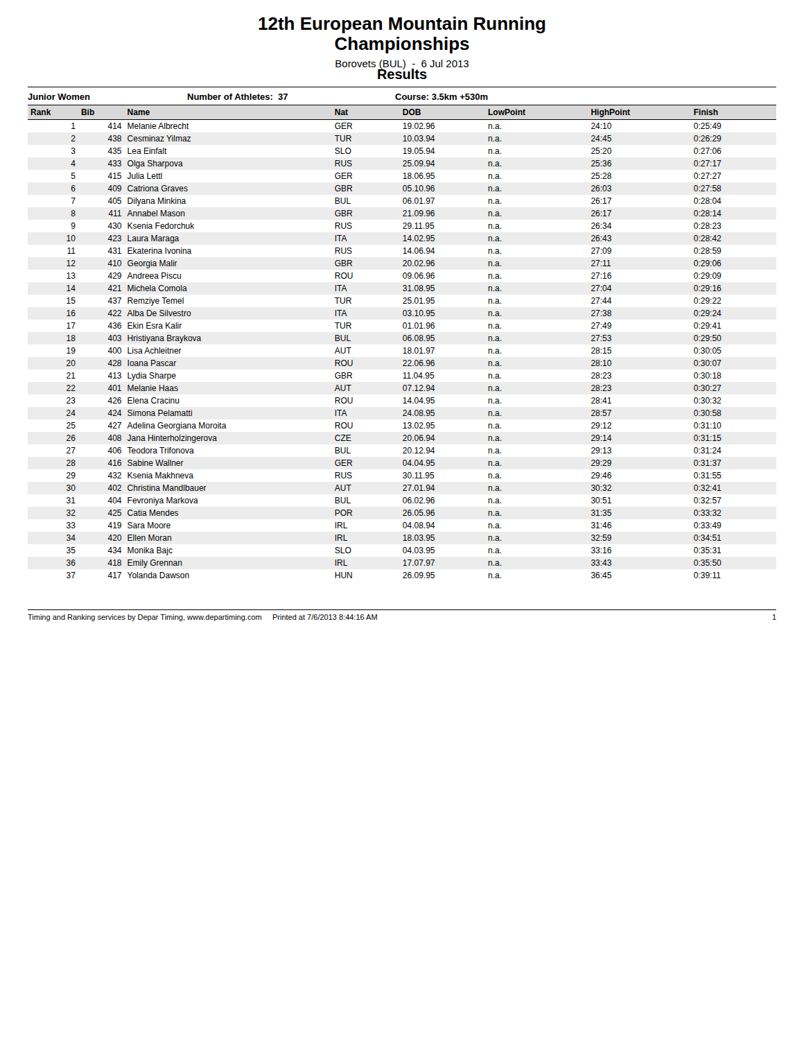12th European Mountain Running
Championships
Borovets (BUL) - 6 Jul 2013
Results
Junior Women
Number of Athletes: 37
Course: 3.5km +530m
| Rank | Bib | Name | Nat | DOB | LowPoint | HighPoint | Finish |
| --- | --- | --- | --- | --- | --- | --- | --- |
| 1 | 414 | Melanie Albrecht | GER | 19.02.96 | n.a. | 24:10 | 0:25:49 |
| 2 | 438 | Cesminaz Yilmaz | TUR | 10.03.94 | n.a. | 24:45 | 0:26:29 |
| 3 | 435 | Lea Einfalt | SLO | 19.05.94 | n.a. | 25:20 | 0:27:06 |
| 4 | 433 | Olga Sharpova | RUS | 25.09.94 | n.a. | 25:36 | 0:27:17 |
| 5 | 415 | Julia Lettl | GER | 18.06.95 | n.a. | 25:28 | 0:27:27 |
| 6 | 409 | Catriona Graves | GBR | 05.10.96 | n.a. | 26:03 | 0:27:58 |
| 7 | 405 | Dilyana Minkina | BUL | 06.01.97 | n.a. | 26:17 | 0:28:04 |
| 8 | 411 | Annabel Mason | GBR | 21.09.96 | n.a. | 26:17 | 0:28:14 |
| 9 | 430 | Ksenia Fedorchuk | RUS | 29.11.95 | n.a. | 26:34 | 0:28:23 |
| 10 | 423 | Laura Maraga | ITA | 14.02.95 | n.a. | 26:43 | 0:28:42 |
| 11 | 431 | Ekaterina Ivonina | RUS | 14.06.94 | n.a. | 27:09 | 0:28:59 |
| 12 | 410 | Georgia Malir | GBR | 20.02.96 | n.a. | 27:11 | 0:29:06 |
| 13 | 429 | Andreea Piscu | ROU | 09.06.96 | n.a. | 27:16 | 0:29:09 |
| 14 | 421 | Michela Comola | ITA | 31.08.95 | n.a. | 27:04 | 0:29:16 |
| 15 | 437 | Remziye Temel | TUR | 25.01.95 | n.a. | 27:44 | 0:29:22 |
| 16 | 422 | Alba De Silvestro | ITA | 03.10.95 | n.a. | 27:38 | 0:29:24 |
| 17 | 436 | Ekin Esra Kalir | TUR | 01.01.96 | n.a. | 27:49 | 0:29:41 |
| 18 | 403 | Hristiyana Braykova | BUL | 06.08.95 | n.a. | 27:53 | 0:29:50 |
| 19 | 400 | Lisa Achleitner | AUT | 18.01.97 | n.a. | 28:15 | 0:30:05 |
| 20 | 428 | Ioana Pascar | ROU | 22.06.96 | n.a. | 28:10 | 0:30:07 |
| 21 | 413 | Lydia Sharpe | GBR | 11.04.95 | n.a. | 28:23 | 0:30:18 |
| 22 | 401 | Melanie Haas | AUT | 07.12.94 | n.a. | 28:23 | 0:30:27 |
| 23 | 426 | Elena Cracinu | ROU | 14.04.95 | n.a. | 28:41 | 0:30:32 |
| 24 | 424 | Simona Pelamatti | ITA | 24.08.95 | n.a. | 28:57 | 0:30:58 |
| 25 | 427 | Adelina Georgiana Moroita | ROU | 13.02.95 | n.a. | 29:12 | 0:31:10 |
| 26 | 408 | Jana Hinterholzingerova | CZE | 20.06.94 | n.a. | 29:14 | 0:31:15 |
| 27 | 406 | Teodora Trifonova | BUL | 20.12.94 | n.a. | 29:13 | 0:31:24 |
| 28 | 416 | Sabine Wallner | GER | 04.04.95 | n.a. | 29:29 | 0:31:37 |
| 29 | 432 | Ksenia Makhneva | RUS | 30.11.95 | n.a. | 29:46 | 0:31:55 |
| 30 | 402 | Christina Mandlbauer | AUT | 27.01.94 | n.a. | 30:32 | 0:32:41 |
| 31 | 404 | Fevroniya Markova | BUL | 06.02.96 | n.a. | 30:51 | 0:32:57 |
| 32 | 425 | Catia Mendes | POR | 26.05.96 | n.a. | 31:35 | 0:33:32 |
| 33 | 419 | Sara Moore | IRL | 04.08.94 | n.a. | 31:46 | 0:33:49 |
| 34 | 420 | Ellen Moran | IRL | 18.03.95 | n.a. | 32:59 | 0:34:51 |
| 35 | 434 | Monika Bajc | SLO | 04.03.95 | n.a. | 33:16 | 0:35:31 |
| 36 | 418 | Emily Grennan | IRL | 17.07.97 | n.a. | 33:43 | 0:35:50 |
| 37 | 417 | Yolanda Dawson | HUN | 26.09.95 | n.a. | 36:45 | 0:39:11 |
Timing and Ranking services by Depar Timing, www.departiming.com Printed at 7/6/2013 8:44:16 AM
1